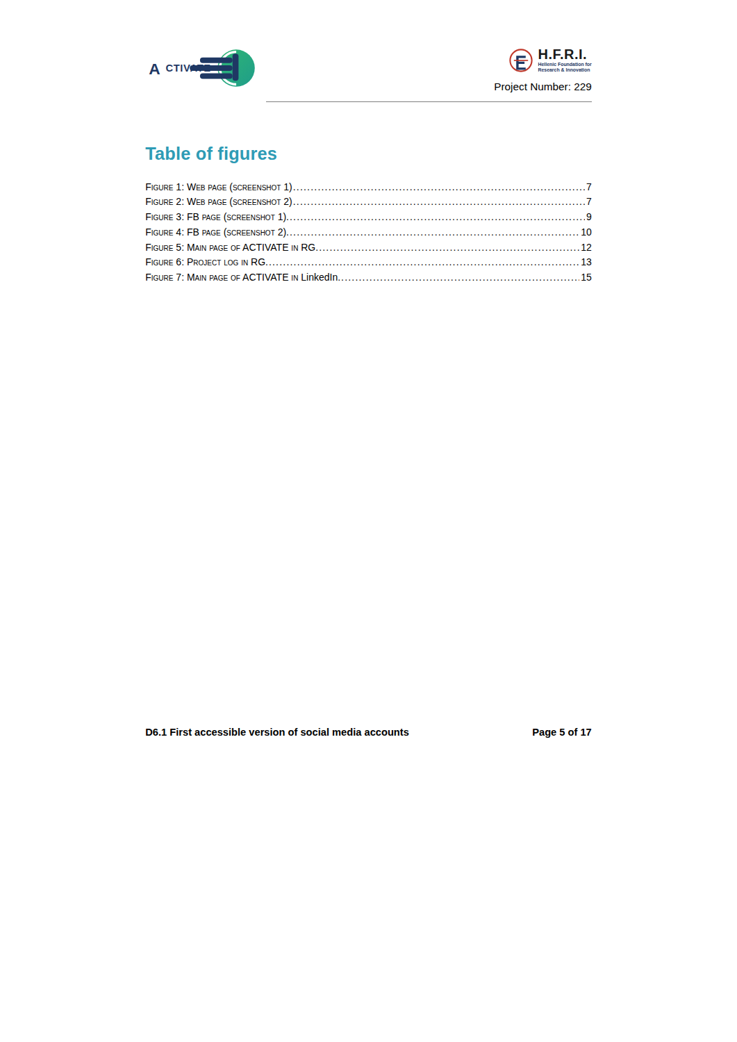A CTIVATE
H.F.R.I.
Hellenic Foundation for
Research & Innovation
Project Number: 229
Table of figures
Figure 1: Web page (screenshot 1) .................................................................................................................. 7
Figure 2: Web page (screenshot 2) .................................................................................................................. 7
Figure 3: FB page (screenshot 1). .................................................................................................................. 9
Figure 4: FB page (screenshot 2). ................................................................................................................ 10
Figure 5: Main page of ACTIVATE in RG. ............................................................................................ 12
Figure 6: Project log in RG. ............................................................................................................. 13
Figure 7: Main page of ACTIVATE in LinkedIn. ..................................................................................... 15
D6.1 First accessible version of social media accounts
Page 5 of 17